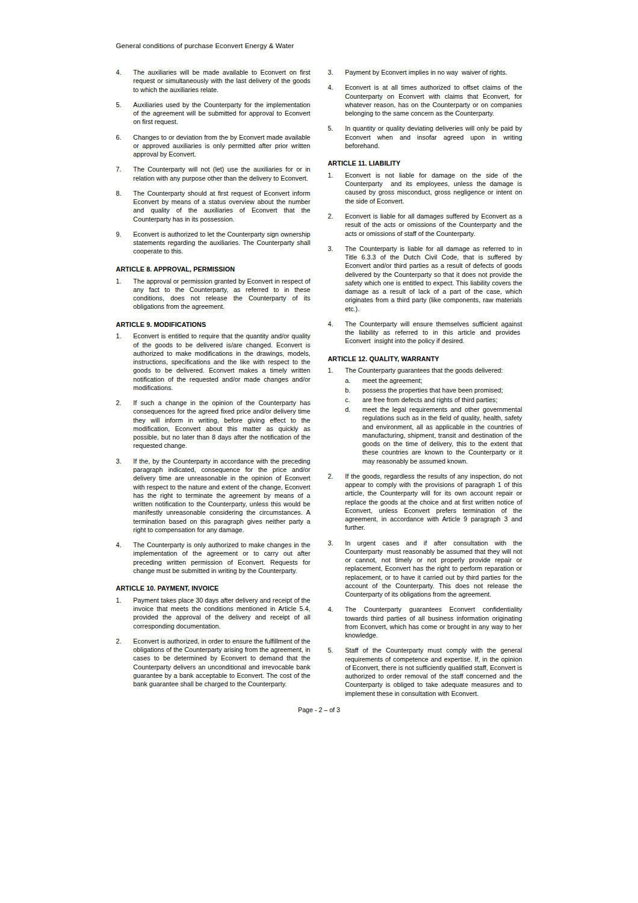General conditions of purchase Econvert Energy & Water
The auxiliaries will be made available to Econvert on first request or simultaneously with the last delivery of the goods to which the auxiliaries relate.
Auxiliaries used by the Counterparty for the implementation of the agreement will be submitted for approval to Econvert on first request.
Changes to or deviation from the by Econvert made available or approved auxiliaries is only permitted after prior written approval by Econvert.
The Counterparty will not (let) use the auxiliaries for or in relation with any purpose other than the delivery to Econvert.
The Counterparty should at first request of Econvert inform Econvert by means of a status overview about the number and quality of the auxiliaries of Econvert that the Counterparty has in its possession.
Econvert is authorized to let the Counterparty sign ownership statements regarding the auxiliaries. The Counterparty shall cooperate to this.
Article 8. Approval, permission
The approval or permission granted by Econvert in respect of any fact to the Counterparty, as referred to in these conditions, does not release the Counterparty of its obligations from the agreement.
Article 9. Modifications
Econvert is entitled to require that the quantity and/or quality of the goods to be delivered is/are changed. Econvert is authorized to make modifications in the drawings, models, instructions, specifications and the like with respect to the goods to be delivered. Econvert makes a timely written notification of the requested and/or made changes and/or modifications.
If such a change in the opinion of the Counterparty has consequences for the agreed fixed price and/or delivery time they will inform in writing, before giving effect to the modification, Econvert about this matter as quickly as possible, but no later than 8 days after the notification of the requested change.
If the, by the Counterparty in accordance with the preceding paragraph indicated, consequence for the price and/or delivery time are unreasonable in the opinion of Econvert with respect to the nature and extent of the change, Econvert has the right to terminate the agreement by means of a written notification to the Counterparty, unless this would be manifestly unreasonable considering the circumstances. A termination based on this paragraph gives neither party a right to compensation for any damage.
The Counterparty is only authorized to make changes in the implementation of the agreement or to carry out after preceding written permission of Econvert. Requests for change must be submitted in writing by the Counterparty.
Article 10. Payment, invoice
Payment takes place 30 days after delivery and receipt of the invoice that meets the conditions mentioned in Article 5.4, provided the approval of the delivery and receipt of all corresponding documentation.
Econvert is authorized, in order to ensure the fulfillment of the obligations of the Counterparty arising from the agreement, in cases to be determined by Econvert to demand that the Counterparty delivers an unconditional and irrevocable bank guarantee by a bank acceptable to Econvert. The cost of the bank guarantee shall be charged to the Counterparty.
Payment by Econvert implies in no way waiver of rights.
Econvert is at all times authorized to offset claims of the Counterparty on Econvert with claims that Econvert, for whatever reason, has on the Counterparty or on companies belonging to the same concern as the Counterparty.
In quantity or quality deviating deliveries will only be paid by Econvert when and insofar agreed upon in writing beforehand.
Article 11. Liability
Econvert is not liable for damage on the side of the Counterparty and its employees, unless the damage is caused by gross misconduct, gross negligence or intent on the side of Econvert.
Econvert is liable for all damages suffered by Econvert as a result of the acts or omissions of the Counterparty and the acts or omissions of staff of the Counterparty.
The Counterparty is liable for all damage as referred to in Title 6.3.3 of the Dutch Civil Code, that is suffered by Econvert and/or third parties as a result of defects of goods delivered by the Counterparty so that it does not provide the safety which one is entitled to expect. This liability covers the damage as a result of lack of a part of the case, which originates from a third party (like components, raw materials etc.).
The Counterparty will ensure themselves sufficient against the liability as referred to in this article and provides Econvert insight into the policy if desired.
Article 12. Quality, warranty
The Counterparty guarantees that the goods delivered:
meet the agreement;
possess the properties that have been promised;
are free from defects and rights of third parties;
meet the legal requirements and other governmental regulations such as in the field of quality, health, safety and environment, all as applicable in the countries of manufacturing, shipment, transit and destination of the goods on the time of delivery, this to the extent that these countries are known to the Counterparty or it may reasonably be assumed known.
If the goods, regardless the results of any inspection, do not appear to comply with the provisions of paragraph 1 of this article, the Counterparty will for its own account repair or replace the goods at the choice and at first written notice of Econvert, unless Econvert prefers termination of the agreement, in accordance with Article 9 paragraph 3 and further.
In urgent cases and if after consultation with the Counterparty must reasonably be assumed that they will not or cannot, not timely or not properly provide repair or replacement, Econvert has the right to perform reparation or replacement, or to have it carried out by third parties for the account of the Counterparty. This does not release the Counterparty of its obligations from the agreement.
The Counterparty guarantees Econvert confidentiality towards third parties of all business information originating from Econvert, which has come or brought in any way to her knowledge.
Staff of the Counterparty must comply with the general requirements of competence and expertise. If, in the opinion of Econvert, there is not sufficiently qualified staff, Econvert is authorized to order removal of the staff concerned and the Counterparty is obliged to take adequate measures and to implement these in consultation with Econvert.
Page - 2 – of 3